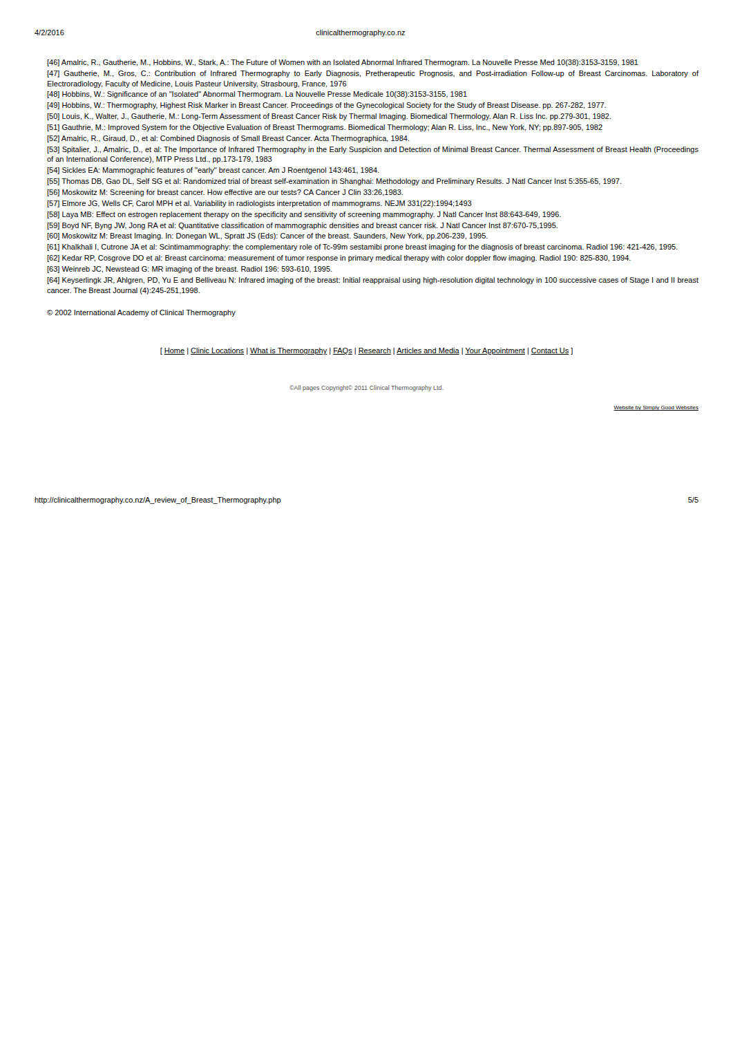4/2/2016
clinicalthermography.co.nz
[46] Amalric, R., Gautherie, M., Hobbins, W., Stark, A.: The Future of Women with an Isolated Abnormal Infrared Thermogram. La Nouvelle Presse Med 10(38):3153-3159, 1981
[47] Gautherie, M., Gros, C.: Contribution of Infrared Thermography to Early Diagnosis, Pretherapeutic Prognosis, and Post-irradiation Follow-up of Breast Carcinomas. Laboratory of Electroradiology, Faculty of Medicine, Louis Pasteur University, Strasbourg, France, 1976
[48] Hobbins, W.: Significance of an "Isolated" Abnormal Thermogram. La Nouvelle Presse Medicale 10(38):3153-3155, 1981
[49] Hobbins, W.: Thermography, Highest Risk Marker in Breast Cancer. Proceedings of the Gynecological Society for the Study of Breast Disease. pp. 267-282, 1977.
[50] Louis, K., Walter, J., Gautherie, M.: Long-Term Assessment of Breast Cancer Risk by Thermal Imaging. Biomedical Thermology. Alan R. Liss Inc. pp.279-301, 1982.
[51] Gauthrie, M.: Improved System for the Objective Evaluation of Breast Thermograms. Biomedical Thermology; Alan R. Liss, Inc., New York, NY; pp.897-905, 1982
[52] Amalric, R., Giraud, D., et al: Combined Diagnosis of Small Breast Cancer. Acta Thermographica, 1984.
[53] Spitalier, J., Amalric, D., et al: The Importance of Infrared Thermography in the Early Suspicion and Detection of Minimal Breast Cancer. Thermal Assessment of Breast Health (Proceedings of an International Conference), MTP Press Ltd., pp.173-179, 1983
[54] Sickles EA: Mammographic features of "early" breast cancer. Am J Roentgenol 143:461, 1984.
[55] Thomas DB, Gao DL, Self SG et al: Randomized trial of breast self-examination in Shanghai: Methodology and Preliminary Results. J Natl Cancer Inst 5:355-65, 1997.
[56] Moskowitz M: Screening for breast cancer. How effective are our tests? CA Cancer J Clin 33:26,1983.
[57] Elmore JG, Wells CF, Carol MPH et al. Variability in radiologists interpretation of mammograms. NEJM 331(22):1994;1493
[58] Laya MB: Effect on estrogen replacement therapy on the specificity and sensitivity of screening mammography. J Natl Cancer Inst 88:643-649, 1996.
[59] Boyd NF, Byng JW, Jong RA et al: Quantitative classification of mammographic densities and breast cancer risk. J Natl Cancer Inst 87:670-75,1995.
[60] Moskowitz M: Breast Imaging. In: Donegan WL, Spratt JS (Eds): Cancer of the breast. Saunders, New York, pp.206-239, 1995.
[61] Khalkhali I, Cutrone JA et al: Scintimammography: the complementary role of Tc-99m sestamibi prone breast imaging for the diagnosis of breast carcinoma. Radiol 196: 421-426, 1995.
[62] Kedar RP, Cosgrove DO et al: Breast carcinoma: measurement of tumor response in primary medical therapy with color doppler flow imaging. Radiol 190: 825-830, 1994.
[63] Weinreb JC, Newstead G: MR imaging of the breast. Radiol 196: 593-610, 1995.
[64] Keyserlingk JR, Ahlgren, PD, Yu E and Belliveau N: Infrared imaging of the breast: Initial reappraisal using high-resolution digital technology in 100 successive cases of Stage I and II breast cancer. The Breast Journal (4):245-251,1998.
© 2002 International Academy of Clinical Thermography
[ Home | Clinic Locations | What is Thermography | FAQs | Research | Articles and Media | Your Appointment | Contact Us ]
©All pages Copyright© 2011 Clinical Thermography Ltd.
Website by Simply Good Websites
http://clinicalthermography.co.nz/A_review_of_Breast_Thermography.php
5/5